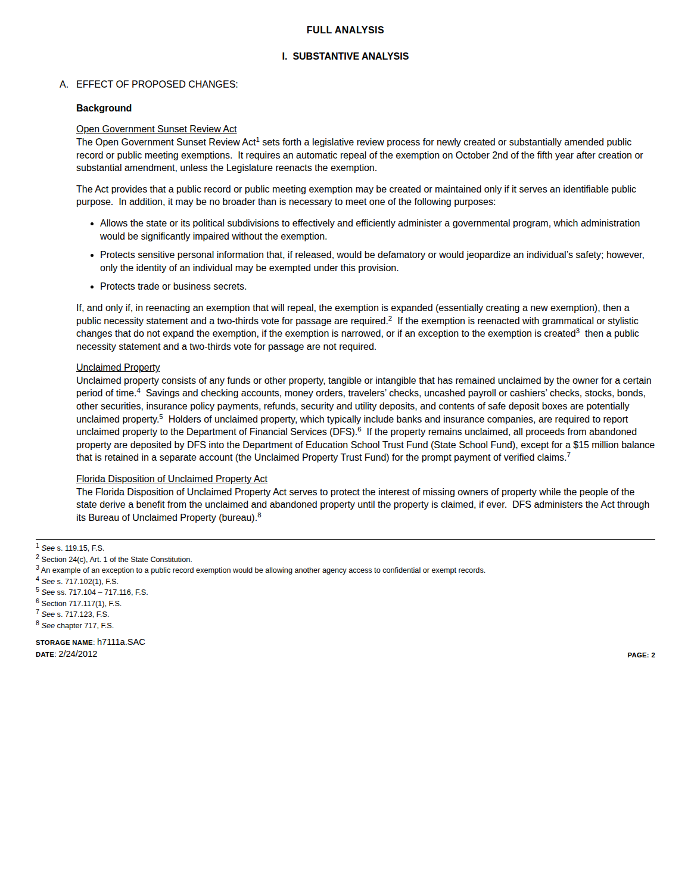FULL ANALYSIS
I. SUBSTANTIVE ANALYSIS
A. EFFECT OF PROPOSED CHANGES:
Background
Open Government Sunset Review Act
The Open Government Sunset Review Act1 sets forth a legislative review process for newly created or substantially amended public record or public meeting exemptions. It requires an automatic repeal of the exemption on October 2nd of the fifth year after creation or substantial amendment, unless the Legislature reenacts the exemption.
The Act provides that a public record or public meeting exemption may be created or maintained only if it serves an identifiable public purpose. In addition, it may be no broader than is necessary to meet one of the following purposes:
Allows the state or its political subdivisions to effectively and efficiently administer a governmental program, which administration would be significantly impaired without the exemption.
Protects sensitive personal information that, if released, would be defamatory or would jeopardize an individual’s safety; however, only the identity of an individual may be exempted under this provision.
Protects trade or business secrets.
If, and only if, in reenacting an exemption that will repeal, the exemption is expanded (essentially creating a new exemption), then a public necessity statement and a two-thirds vote for passage are required.2 If the exemption is reenacted with grammatical or stylistic changes that do not expand the exemption, if the exemption is narrowed, or if an exception to the exemption is created3 then a public necessity statement and a two-thirds vote for passage are not required.
Unclaimed Property
Unclaimed property consists of any funds or other property, tangible or intangible that has remained unclaimed by the owner for a certain period of time.4 Savings and checking accounts, money orders, travelers’ checks, uncashed payroll or cashiers’ checks, stocks, bonds, other securities, insurance policy payments, refunds, security and utility deposits, and contents of safe deposit boxes are potentially unclaimed property.5 Holders of unclaimed property, which typically include banks and insurance companies, are required to report unclaimed property to the Department of Financial Services (DFS).6 If the property remains unclaimed, all proceeds from abandoned property are deposited by DFS into the Department of Education School Trust Fund (State School Fund), except for a $15 million balance that is retained in a separate account (the Unclaimed Property Trust Fund) for the prompt payment of verified claims.7
Florida Disposition of Unclaimed Property Act
The Florida Disposition of Unclaimed Property Act serves to protect the interest of missing owners of property while the people of the state derive a benefit from the unclaimed and abandoned property until the property is claimed, if ever. DFS administers the Act through its Bureau of Unclaimed Property (bureau).8
1 See s. 119.15, F.S.
2 Section 24(c), Art. 1 of the State Constitution.
3 An example of an exception to a public record exemption would be allowing another agency access to confidential or exempt records.
4 See s. 717.102(1), F.S.
5 See ss. 717.104 – 717.116, F.S.
6 Section 717.117(1), F.S.
7 See s. 717.123, F.S.
8 See chapter 717, F.S.
STORAGE NAME: h7111a.SAC
DATE: 2/24/2012
PAGE: 2